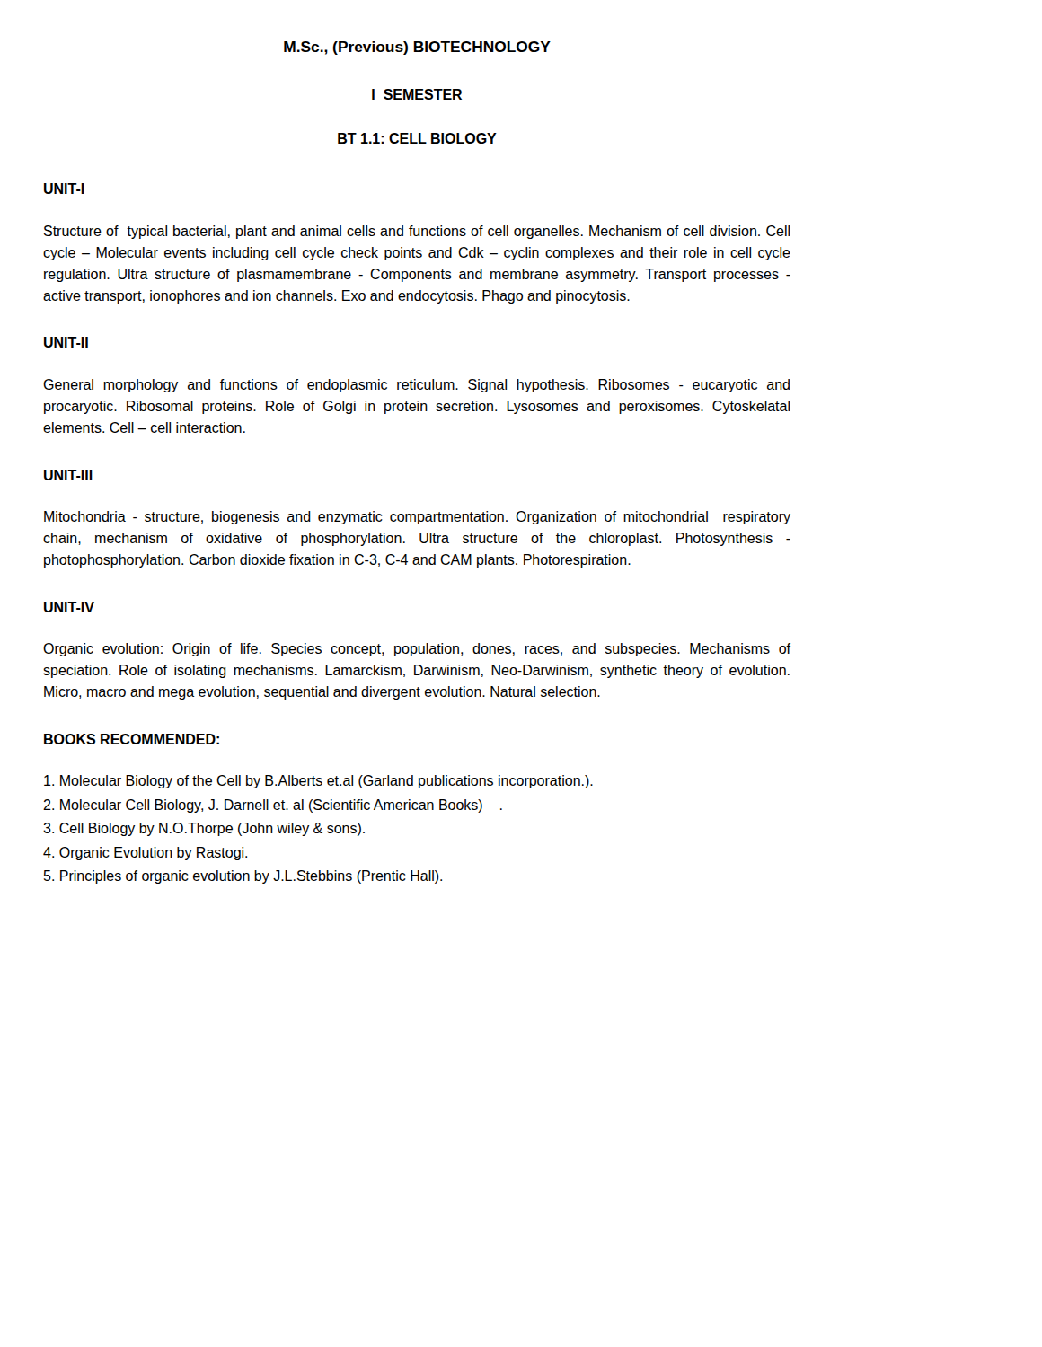M.Sc., (Previous) BIOTECHNOLOGY
I SEMESTER
BT 1.1: CELL BIOLOGY
UNIT-I
Structure of typical bacterial, plant and animal cells and functions of cell organelles. Mechanism of cell division. Cell cycle – Molecular events including cell cycle check points and Cdk – cyclin complexes and their role in cell cycle regulation. Ultra structure of plasmamembrane - Components and membrane asymmetry. Transport processes - active transport, ionophores and ion channels. Exo and endocytosis. Phago and pinocytosis.
UNIT-II
General morphology and functions of endoplasmic reticulum. Signal hypothesis. Ribosomes - eucaryotic and procaryotic. Ribosomal proteins. Role of Golgi in protein secretion. Lysosomes and peroxisomes. Cytoskelatal elements. Cell – cell interaction.
UNIT-III
Mitochondria - structure, biogenesis and enzymatic compartmentation. Organization of mitochondrial respiratory chain, mechanism of oxidative of phosphorylation. Ultra structure of the chloroplast. Photosynthesis - photophosphorylation. Carbon dioxide fixation in C-3, C-4 and CAM plants. Photorespiration.
UNIT-IV
Organic evolution: Origin of life. Species concept, population, dones, races, and subspecies. Mechanisms of speciation. Role of isolating mechanisms. Lamarckism, Darwinism, Neo-Darwinism, synthetic theory of evolution. Micro, macro and mega evolution, sequential and divergent evolution. Natural selection.
BOOKS RECOMMENDED:
1. Molecular Biology of the Cell by B.Alberts et.al (Garland publications incorporation.).
2. Molecular Cell Biology, J. Darnell et. al (Scientific American Books) .
3. Cell Biology by N.O.Thorpe (John wiley & sons).
4. Organic Evolution by Rastogi.
5. Principles of organic evolution by J.L.Stebbins (Prentic Hall).